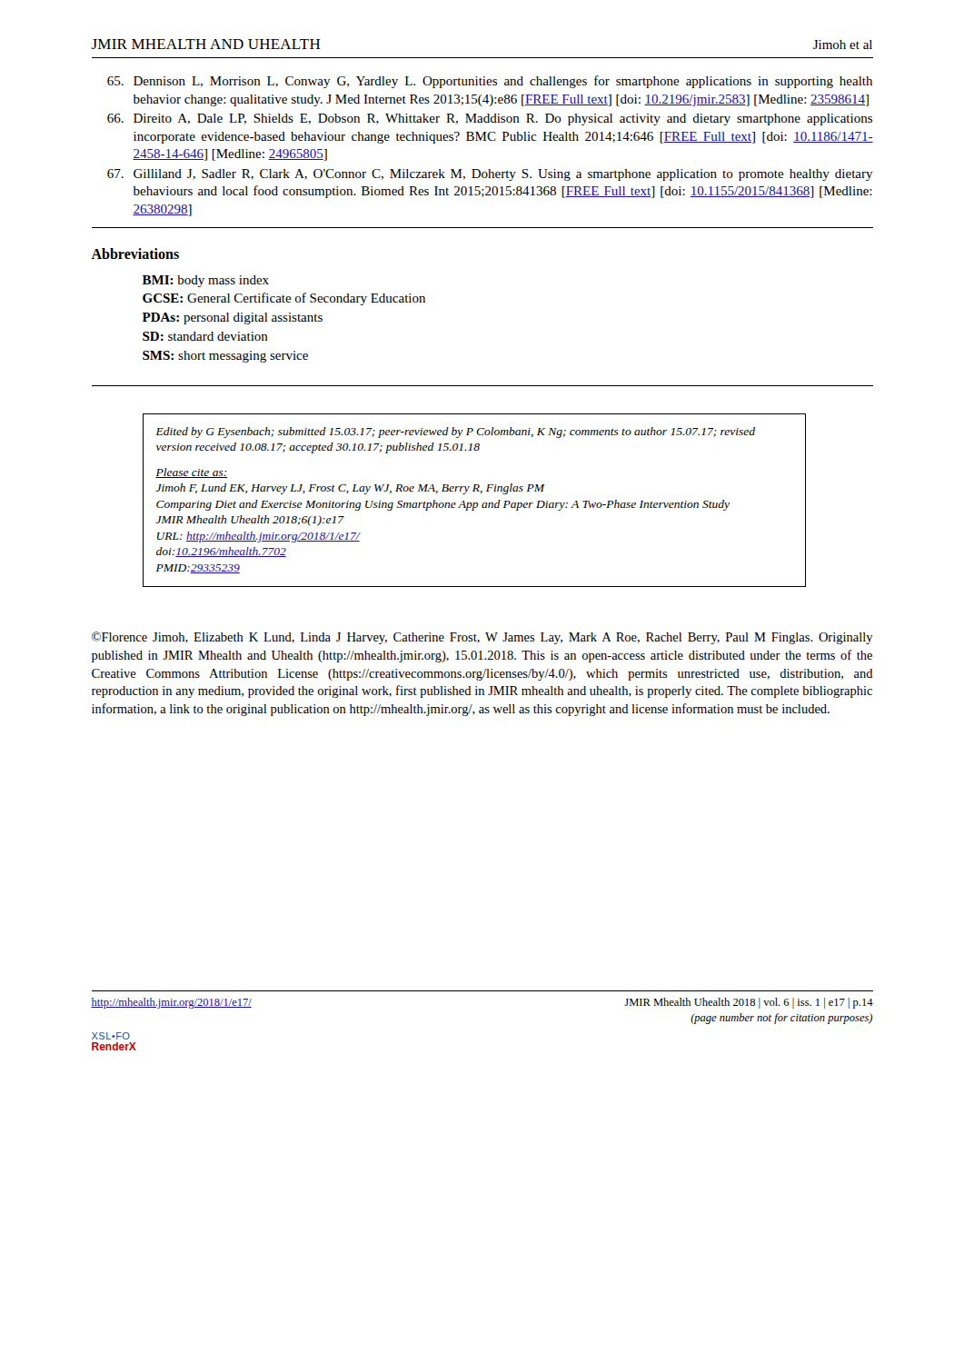JMIR MHEALTH AND UHEALTH
Jimoh et al
65. Dennison L, Morrison L, Conway G, Yardley L. Opportunities and challenges for smartphone applications in supporting health behavior change: qualitative study. J Med Internet Res 2013;15(4):e86 [FREE Full text] [doi: 10.2196/jmir.2583] [Medline: 23598614]
66. Direito A, Dale LP, Shields E, Dobson R, Whittaker R, Maddison R. Do physical activity and dietary smartphone applications incorporate evidence-based behaviour change techniques? BMC Public Health 2014;14:646 [FREE Full text] [doi: 10.1186/1471-2458-14-646] [Medline: 24965805]
67. Gilliland J, Sadler R, Clark A, O'Connor C, Milczarek M, Doherty S. Using a smartphone application to promote healthy dietary behaviours and local food consumption. Biomed Res Int 2015;2015:841368 [FREE Full text] [doi: 10.1155/2015/841368] [Medline: 26380298]
Abbreviations
BMI:
body mass index
GCSE:
General Certificate of Secondary Education
PDAs:
personal digital assistants
SD:
standard deviation
SMS:
short messaging service
Edited by G Eysenbach; submitted 15.03.17; peer-reviewed by P Colombani, K Ng; comments to author 15.07.17; revised version received 10.08.17; accepted 30.10.17; published 15.01.18
Please cite as:
Jimoh F, Lund EK, Harvey LJ, Frost C, Lay WJ, Roe MA, Berry R, Finglas PM
Comparing Diet and Exercise Monitoring Using Smartphone App and Paper Diary: A Two-Phase Intervention Study
JMIR Mhealth Uhealth 2018;6(1):e17
URL: http://mhealth.jmir.org/2018/1/e17/
doi:10.2196/mhealth.7702
PMID:29335239
©Florence Jimoh, Elizabeth K Lund, Linda J Harvey, Catherine Frost, W James Lay, Mark A Roe, Rachel Berry, Paul M Finglas. Originally published in JMIR Mhealth and Uhealth (http://mhealth.jmir.org), 15.01.2018. This is an open-access article distributed under the terms of the Creative Commons Attribution License (https://creativecommons.org/licenses/by/4.0/), which permits unrestricted use, distribution, and reproduction in any medium, provided the original work, first published in JMIR mhealth and uhealth, is properly cited. The complete bibliographic information, a link to the original publication on http://mhealth.jmir.org/, as well as this copyright and license information must be included.
http://mhealth.jmir.org/2018/1/e17/
JMIR Mhealth Uhealth 2018 | vol. 6 | iss. 1 | e17 | p.14
(page number not for citation purposes)
XSL•FO
Render X